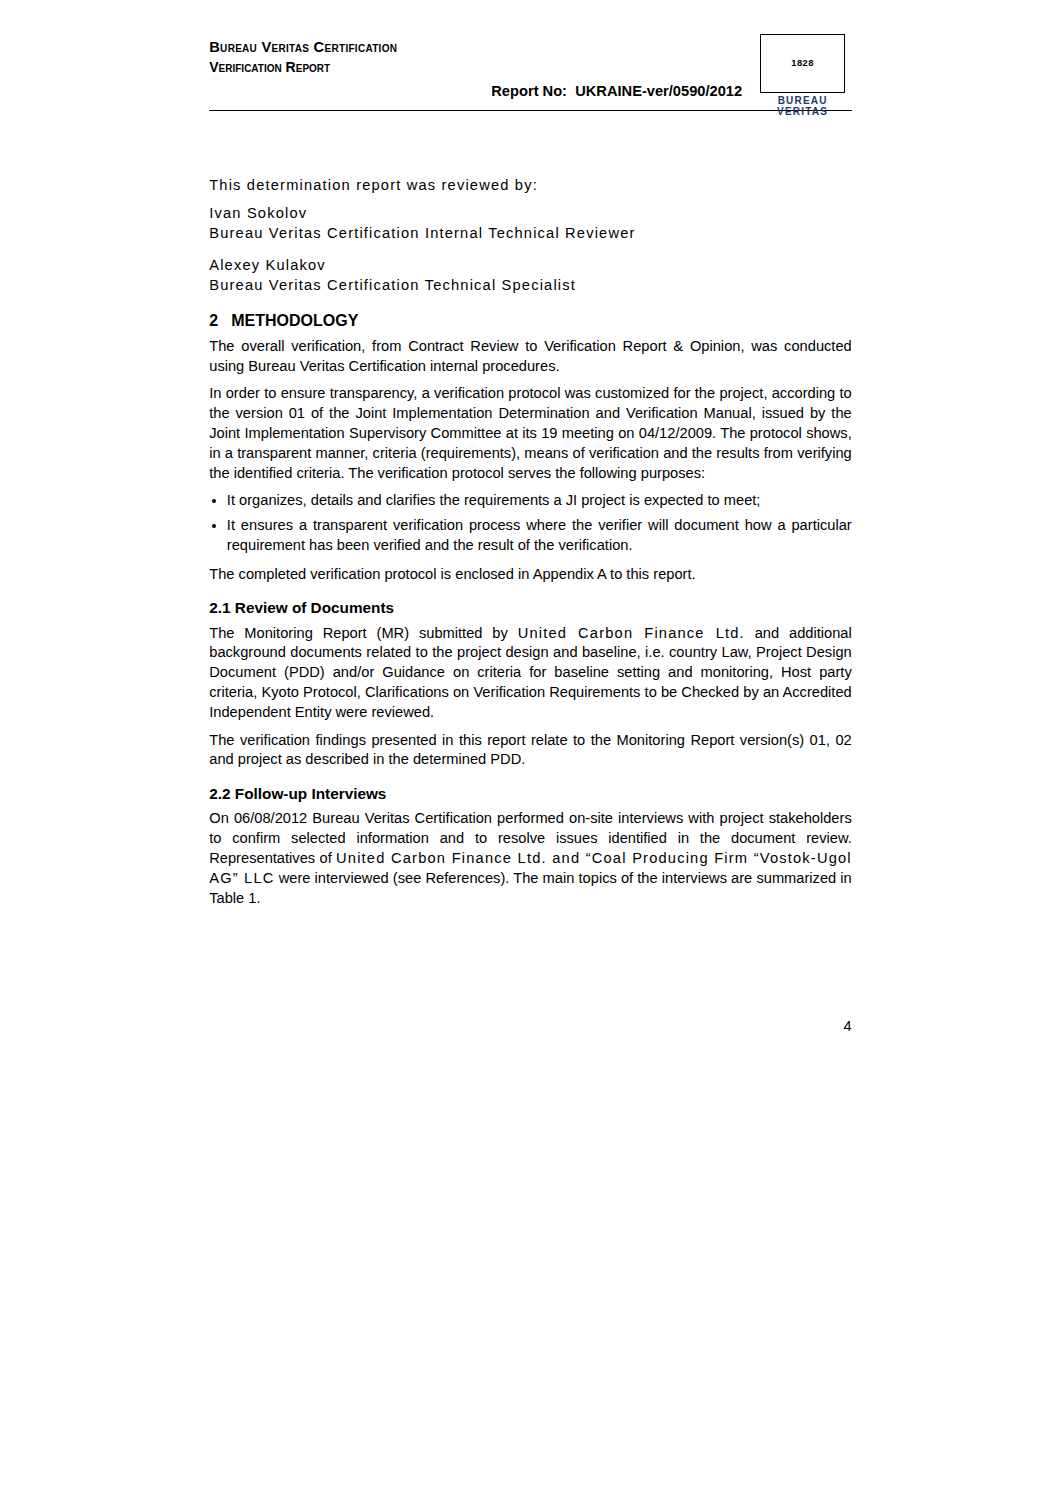Bureau Veritas Certification
Verification Report
Report No: UKRAINE-ver/0590/2012
1828
BUREAU
VERITAS
This determination report was reviewed by:
Ivan Sokolov
Bureau Veritas Certification Internal Technical Reviewer
Alexey Kulakov
Bureau Veritas Certification Technical Specialist
2 METHODOLOGY
The overall verification, from Contract Review to Verification Report & Opinion, was conducted using Bureau Veritas Certification internal procedures.
In order to ensure transparency, a verification protocol was customized for the project, according to the version 01 of the Joint Implementation Determination and Verification Manual, issued by the Joint Implementation Supervisory Committee at its 19 meeting on 04/12/2009. The protocol shows, in a transparent manner, criteria (requirements), means of verification and the results from verifying the identified criteria. The verification protocol serves the following purposes:
It organizes, details and clarifies the requirements a JI project is expected to meet;
It ensures a transparent verification process where the verifier will document how a particular requirement has been verified and the result of the verification.
The completed verification protocol is enclosed in Appendix A to this report.
2.1 Review of Documents
The Monitoring Report (MR) submitted by United Carbon Finance Ltd. and additional background documents related to the project design and baseline, i.e. country Law, Project Design Document (PDD) and/or Guidance on criteria for baseline setting and monitoring, Host party criteria, Kyoto Protocol, Clarifications on Verification Requirements to be Checked by an Accredited Independent Entity were reviewed.
The verification findings presented in this report relate to the Monitoring Report version(s) 01, 02 and project as described in the determined PDD.
2.2 Follow-up Interviews
On 06/08/2012 Bureau Veritas Certification performed on-site interviews with project stakeholders to confirm selected information and to resolve issues identified in the document review. Representatives of United Carbon Finance Ltd. and “Coal Producing Firm “Vostok-Ugol AG” LLC were interviewed (see References). The main topics of the interviews are summarized in Table 1.
4